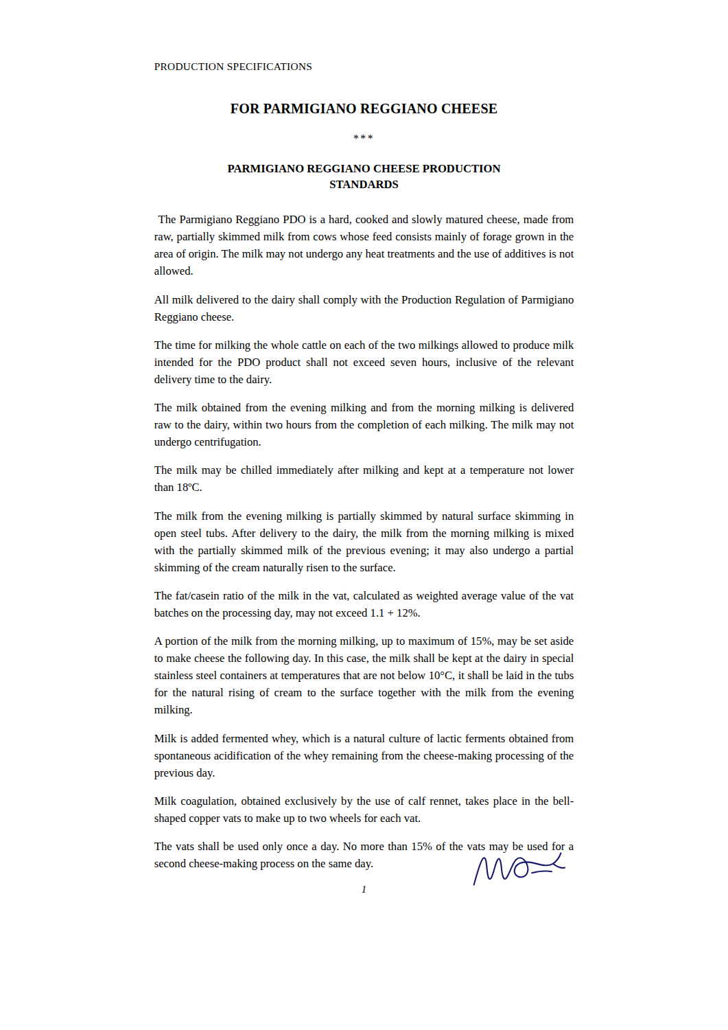PRODUCTION SPECIFICATIONS
FOR PARMIGIANO REGGIANO CHEESE
***
PARMIGIANO REGGIANO CHEESE PRODUCTION
STANDARDS
The Parmigiano Reggiano PDO is a hard, cooked and slowly matured cheese, made from raw, partially skimmed milk from cows whose feed consists mainly of forage grown in the area of origin. The milk may not undergo any heat treatments and the use of additives is not allowed.
All milk delivered to the dairy shall comply with the Production Regulation of Parmigiano Reggiano cheese.
The time for milking the whole cattle on each of the two milkings allowed to produce milk intended for the PDO product shall not exceed seven hours, inclusive of the relevant delivery time to the dairy.
The milk obtained from the evening milking and from the morning milking is delivered raw to the dairy, within two hours from the completion of each milking. The milk may not undergo centrifugation.
The milk may be chilled immediately after milking and kept at a temperature not lower than 18ºC.
The milk from the evening milking is partially skimmed by natural surface skimming in open steel tubs. After delivery to the dairy, the milk from the morning milking is mixed with the partially skimmed milk of the previous evening; it may also undergo a partial skimming of the cream naturally risen to the surface.
The fat/casein ratio of the milk in the vat, calculated as weighted average value of the vat batches on the processing day, may not exceed 1.1 + 12%.
A portion of the milk from the morning milking, up to maximum of 15%, may be set aside to make cheese the following day. In this case, the milk shall be kept at the dairy in special stainless steel containers at temperatures that are not below 10°C, it shall be laid in the tubs for the natural rising of cream to the surface together with the milk from the evening milking.
Milk is added fermented whey, which is a natural culture of lactic ferments obtained from spontaneous acidification of the whey remaining from the cheese-making processing of the previous day.
Milk coagulation, obtained exclusively by the use of calf rennet, takes place in the bell-shaped copper vats to make up to two wheels for each vat.
The vats shall be used only once a day. No more than 15% of the vats may be used for a second cheese-making process on the same day.
1